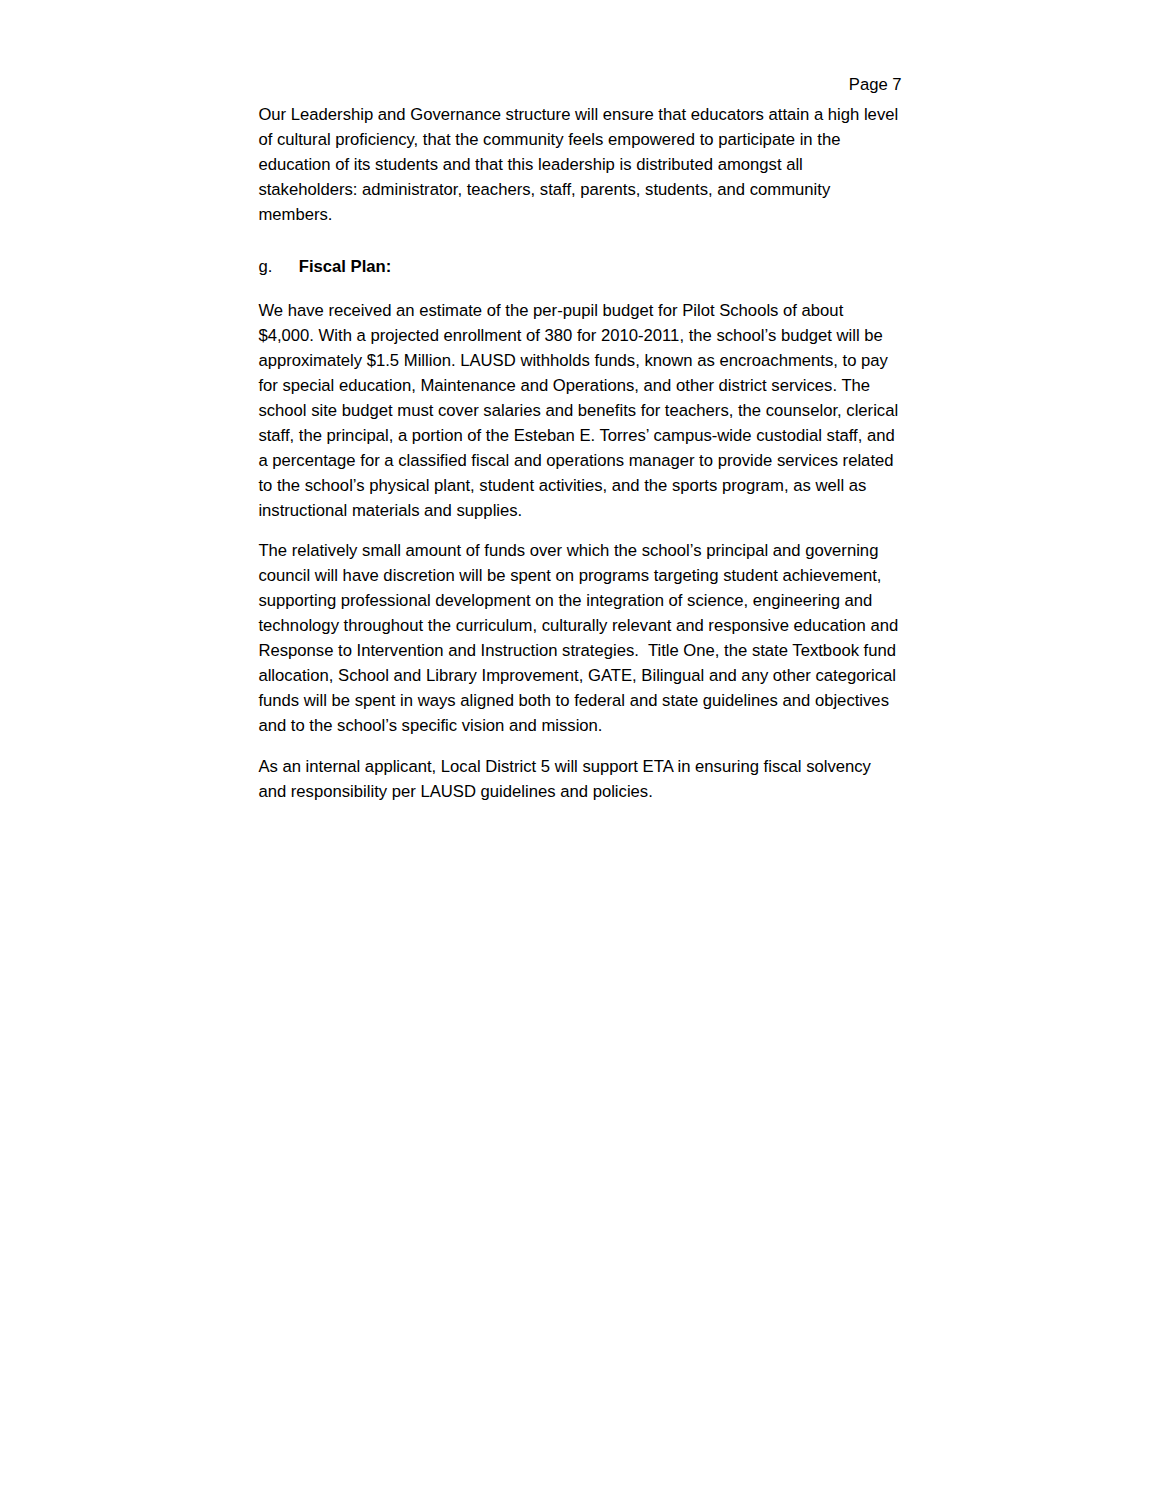Page 7
Our Leadership and Governance structure will ensure that educators attain a high level of cultural proficiency, that the community feels empowered to participate in the education of its students and that this leadership is distributed amongst all stakeholders: administrator, teachers, staff, parents, students, and community members.
g. Fiscal Plan:
We have received an estimate of the per-pupil budget for Pilot Schools of about $4,000. With a projected enrollment of 380 for 2010-2011, the school’s budget will be approximately $1.5 Million. LAUSD withholds funds, known as encroachments, to pay for special education, Maintenance and Operations, and other district services. The school site budget must cover salaries and benefits for teachers, the counselor, clerical staff, the principal, a portion of the Esteban E. Torres’ campus-wide custodial staff, and a percentage for a classified fiscal and operations manager to provide services related to the school’s physical plant, student activities, and the sports program, as well as instructional materials and supplies.
The relatively small amount of funds over which the school’s principal and governing council will have discretion will be spent on programs targeting student achievement, supporting professional development on the integration of science, engineering and technology throughout the curriculum, culturally relevant and responsive education and Response to Intervention and Instruction strategies. Title One, the state Textbook fund allocation, School and Library Improvement, GATE, Bilingual and any other categorical funds will be spent in ways aligned both to federal and state guidelines and objectives and to the school’s specific vision and mission.
As an internal applicant, Local District 5 will support ETA in ensuring fiscal solvency and responsibility per LAUSD guidelines and policies.